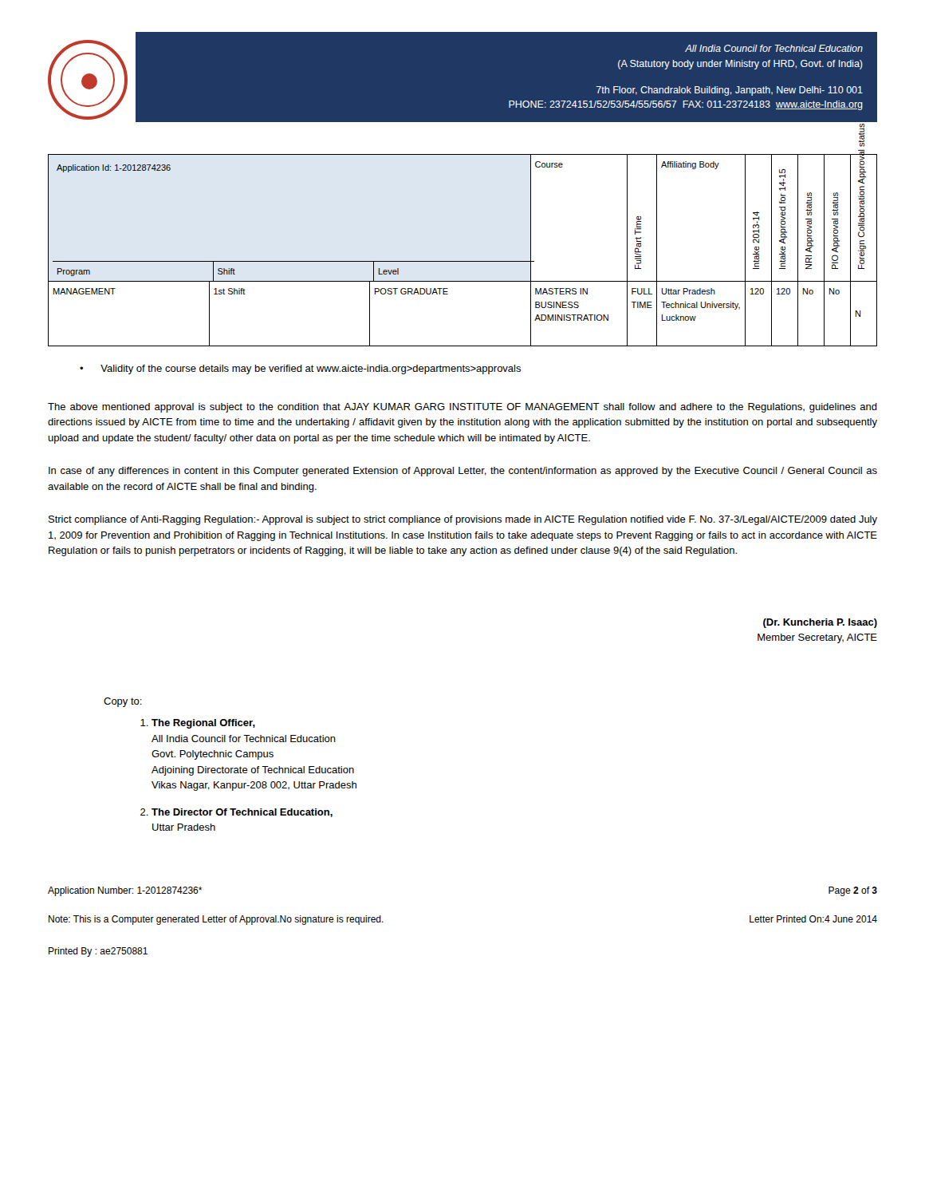All India Council for Technical Education
(A Statutory body under Ministry of HRD, Govt. of India)
7th Floor, Chandralok Building, Janpath, New Delhi- 110 001
PHONE: 23724151/52/53/54/55/56/57 FAX: 011-23724183 www.aicte-India.org
| Application Id: 1-2012874236 Program Shift Level | Course | Full/Part Time | Affiliating Body | Intake 2013-14 | Intake Approved for 14-15 | NRI Approval status | PIO Approval status | Foreign Collaboration Approval status |
| MANAGEMENT 1st Shift POST GRADUATE | MASTERS IN BUSINESS ADMINISTRATION | FULL TIME | Uttar Pradesh Technical University, Lucknow | 120 | 120 | No | No | N |
• Validity of the course details may be verified at www.aicte-india.org>departments>approvals
The above mentioned approval is subject to the condition that AJAY KUMAR GARG INSTITUTE OF MANAGEMENT shall follow and adhere to the Regulations, guidelines and directions issued by AICTE from time to time and the undertaking / affidavit given by the institution along with the application submitted by the institution on portal and subsequently upload and update the student/ faculty/ other data on portal as per the time schedule which will be intimated by AICTE.
In case of any differences in content in this Computer generated Extension of Approval Letter, the content/information as approved by the Executive Council / General Council as available on the record of AICTE shall be final and binding.
Strict compliance of Anti-Ragging Regulation:- Approval is subject to strict compliance of provisions made in AICTE Regulation notified vide F. No. 37-3/Legal/AICTE/2009 dated July 1, 2009 for Prevention and Prohibition of Ragging in Technical Institutions. In case Institution fails to take adequate steps to Prevent Ragging or fails to act in accordance with AICTE Regulation or fails to punish perpetrators or incidents of Ragging, it will be liable to take any action as defined under clause 9(4) of the said Regulation.
(Dr. Kuncheria P. Isaac)
Member Secretary, AICTE
Copy to:
The Regional Officer, All India Council for Technical Education
Govt. Polytechnic Campus
Adjoining Directorate of Technical Education
Vikas Nagar, Kanpur-208 002, Uttar Pradesh
The Director Of Technical Education, Uttar Pradesh
Application Number: 1-2012874236* Page 2 of 3
Note: This is a Computer generated Letter of Approval.No signature is required. Letter Printed On:4 June 2014
Printed By : ae2750881